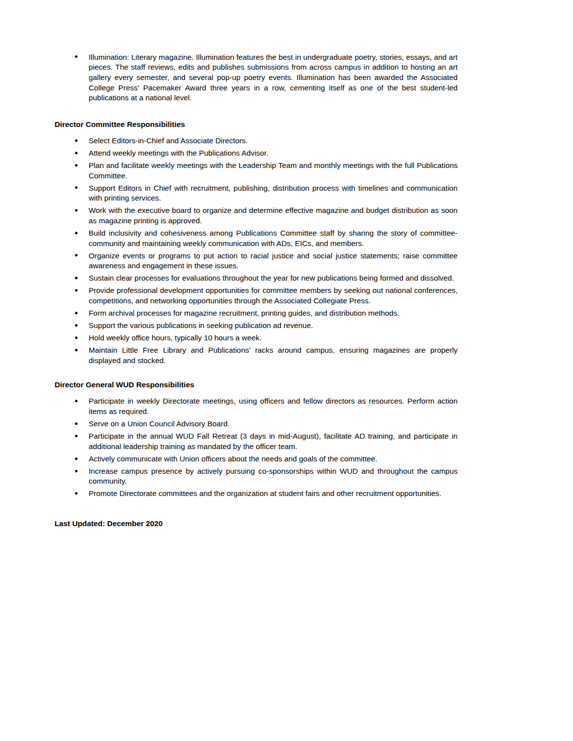Illumination: Literary magazine. Illumination features the best in undergraduate poetry, stories, essays, and art pieces. The staff reviews, edits and publishes submissions from across campus in addition to hosting an art gallery every semester, and several pop-up poetry events. Illumination has been awarded the Associated College Press’ Pacemaker Award three years in a row, cementing itself as one of the best student-led publications at a national level.
Director Committee Responsibilities
Select Editors-in-Chief and Associate Directors.
Attend weekly meetings with the Publications Advisor.
Plan and facilitate weekly meetings with the Leadership Team and monthly meetings with the full Publications Committee.
Support Editors in Chief with recruitment, publishing, distribution process with timelines and communication with printing services.
Work with the executive board to organize and determine effective magazine and budget distribution as soon as magazine printing is approved.
Build inclusivity and cohesiveness among Publications Committee staff by sharing the story of committee-community and maintaining weekly communication with ADs, EICs, and members.
Organize events or programs to put action to racial justice and social justice statements; raise committee awareness and engagement in these issues.
Sustain clear processes for evaluations throughout the year for new publications being formed and dissolved.
Provide professional development opportunities for committee members by seeking out national conferences, competitions, and networking opportunities through the Associated Collegiate Press.
Form archival processes for magazine recruitment, printing guides, and distribution methods.
Support the various publications in seeking publication ad revenue.
Hold weekly office hours, typically 10 hours a week.
Maintain Little Free Library and Publications’ racks around campus, ensuring magazines are properly displayed and stocked.
Director General WUD Responsibilities
Participate in weekly Directorate meetings, using officers and fellow directors as resources. Perform action items as required.
Serve on a Union Council Advisory Board.
Participate in the annual WUD Fall Retreat (3 days in mid-August), facilitate AD training, and participate in additional leadership training as mandated by the officer team.
Actively communicate with Union officers about the needs and goals of the committee.
Increase campus presence by actively pursuing co-sponsorships within WUD and throughout the campus community.
Promote Directorate committees and the organization at student fairs and other recruitment opportunities.
Last Updated: December 2020